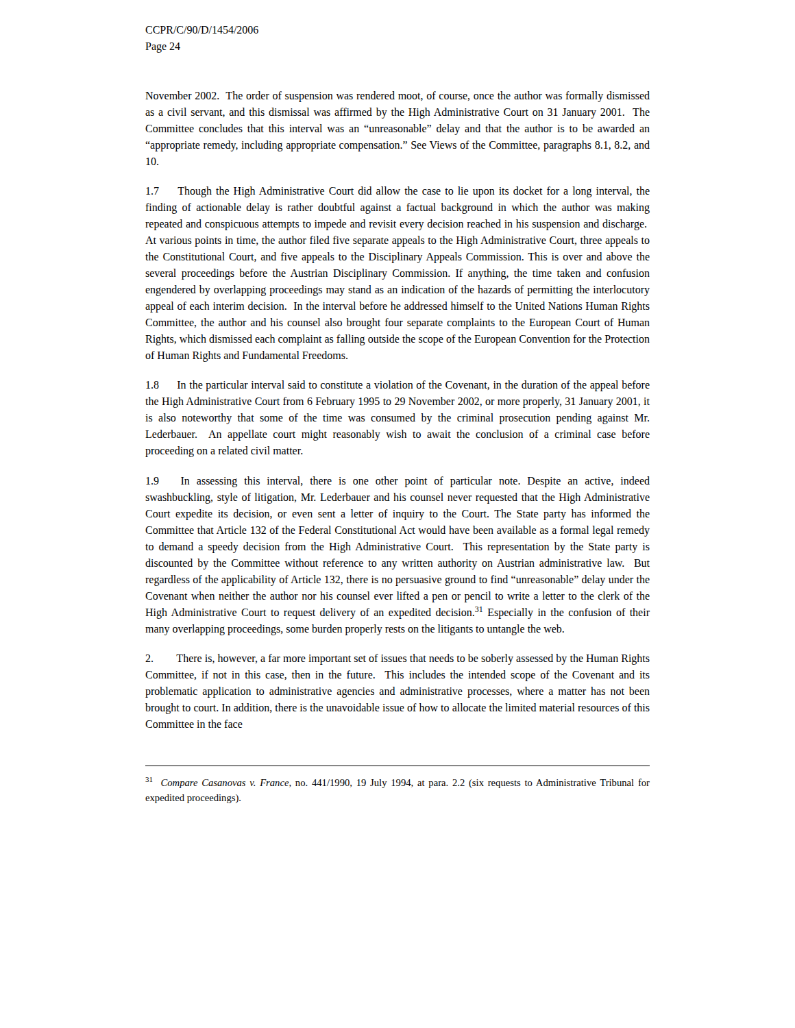CCPR/C/90/D/1454/2006 Page 24
November 2002. The order of suspension was rendered moot, of course, once the author was formally dismissed as a civil servant, and this dismissal was affirmed by the High Administrative Court on 31 January 2001. The Committee concludes that this interval was an “unreasonable” delay and that the author is to be awarded an “appropriate remedy, including appropriate compensation.” See Views of the Committee, paragraphs 8.1, 8.2, and 10.
1.7 Though the High Administrative Court did allow the case to lie upon its docket for a long interval, the finding of actionable delay is rather doubtful against a factual background in which the author was making repeated and conspicuous attempts to impede and revisit every decision reached in his suspension and discharge. At various points in time, the author filed five separate appeals to the High Administrative Court, three appeals to the Constitutional Court, and five appeals to the Disciplinary Appeals Commission. This is over and above the several proceedings before the Austrian Disciplinary Commission. If anything, the time taken and confusion engendered by overlapping proceedings may stand as an indication of the hazards of permitting the interlocutory appeal of each interim decision. In the interval before he addressed himself to the United Nations Human Rights Committee, the author and his counsel also brought four separate complaints to the European Court of Human Rights, which dismissed each complaint as falling outside the scope of the European Convention for the Protection of Human Rights and Fundamental Freedoms.
1.8 In the particular interval said to constitute a violation of the Covenant, in the duration of the appeal before the High Administrative Court from 6 February 1995 to 29 November 2002, or more properly, 31 January 2001, it is also noteworthy that some of the time was consumed by the criminal prosecution pending against Mr. Lederbauer. An appellate court might reasonably wish to await the conclusion of a criminal case before proceeding on a related civil matter.
1.9 In assessing this interval, there is one other point of particular note. Despite an active, indeed swashbuckling, style of litigation, Mr. Lederbauer and his counsel never requested that the High Administrative Court expedite its decision, or even sent a letter of inquiry to the Court. The State party has informed the Committee that Article 132 of the Federal Constitutional Act would have been available as a formal legal remedy to demand a speedy decision from the High Administrative Court. This representation by the State party is discounted by the Committee without reference to any written authority on Austrian administrative law. But regardless of the applicability of Article 132, there is no persuasive ground to find “unreasonable” delay under the Covenant when neither the author nor his counsel ever lifted a pen or pencil to write a letter to the clerk of the High Administrative Court to request delivery of an expedited decision.31 Especially in the confusion of their many overlapping proceedings, some burden properly rests on the litigants to untangle the web.
2. There is, however, a far more important set of issues that needs to be soberly assessed by the Human Rights Committee, if not in this case, then in the future. This includes the intended scope of the Covenant and its problematic application to administrative agencies and administrative processes, where a matter has not been brought to court. In addition, there is the unavoidable issue of how to allocate the limited material resources of this Committee in the face
31 Compare Casanovas v. France, no. 441/1990, 19 July 1994, at para. 2.2 (six requests to Administrative Tribunal for expedited proceedings).